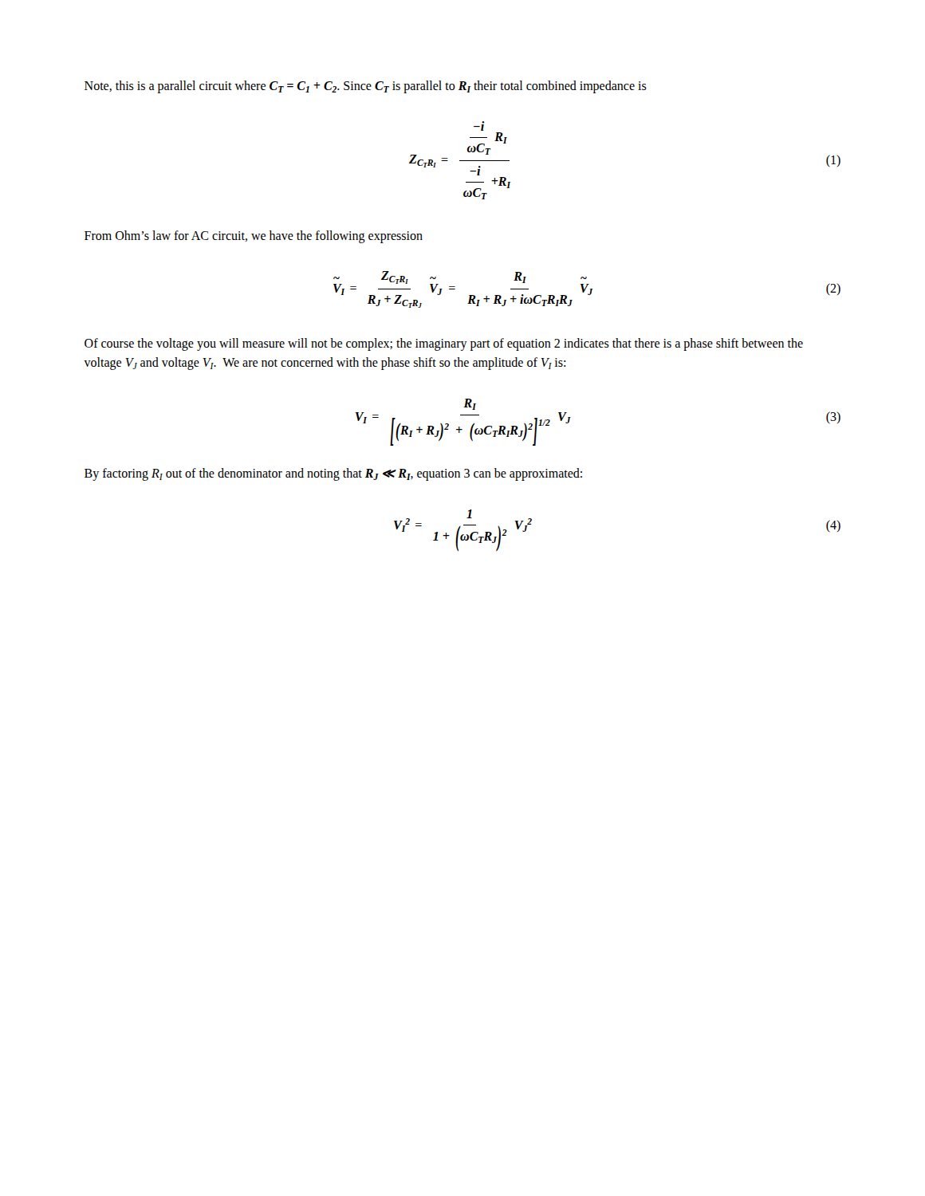Note, this is a parallel circuit where CT = C1 + C2. Since CT is parallel to RI their total combined impedance is
ZCTRI = −i ωCT RI −i ωCT+RI
(1)
From Ohm’s law for AC circuit, we have the following expression
VI = ZCTRI RJ + ZCTRJ VJ = RI RI + RJ + iωCTRIRJ VJ
(2)
Of course the voltage you will measure will not be complex; the imaginary part of equation 2 indicates that there is a phase shift between the voltage VJ and voltage VI. We are not concerned with the phase shift so the amplitude of VI is:
VI = RI [(RI + RJ) 2 + (ωCTRIRJ) 2] 1/2 VJ
(3)
By factoring RI out of the denominator and noting that RJ ≪ RI, equation 3 can be approximated:
VI2 = 1 1 + (ωCTRJ) 2 VJ2
(4)